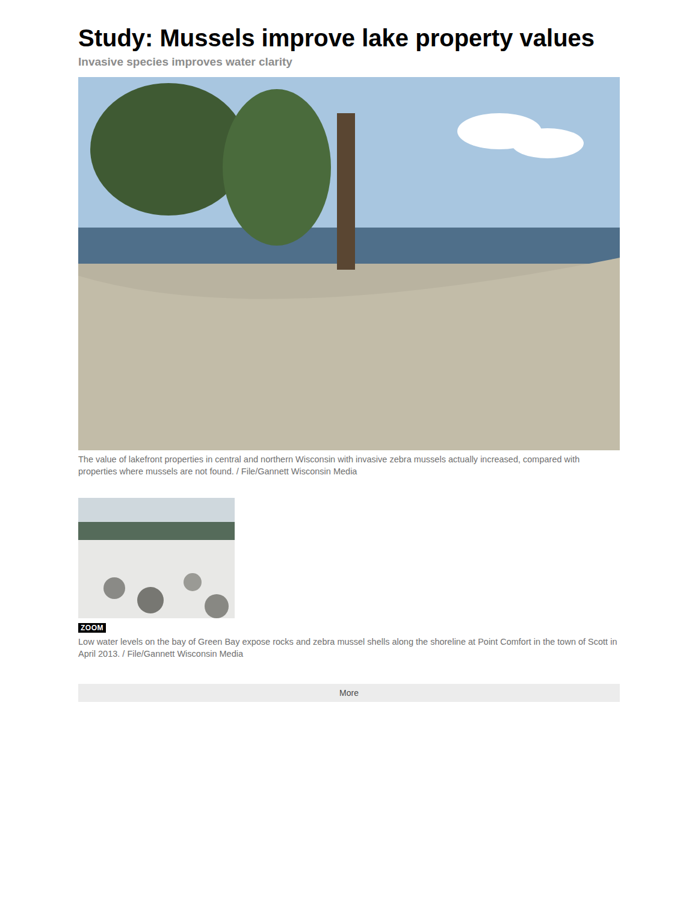Study: Mussels improve lake property values
Invasive species improves water clarity
The value of lakefront properties in central and northern Wisconsin with invasive zebra mussels actually increased, compared with properties where mussels are not found. / File/Gannett Wisconsin Media
ZOOM
Low water levels on the bay of Green Bay expose rocks and zebra mussel shells along the shoreline at Point Comfort in the town of Scott in April 2013. / File/Gannett Wisconsin Media
More